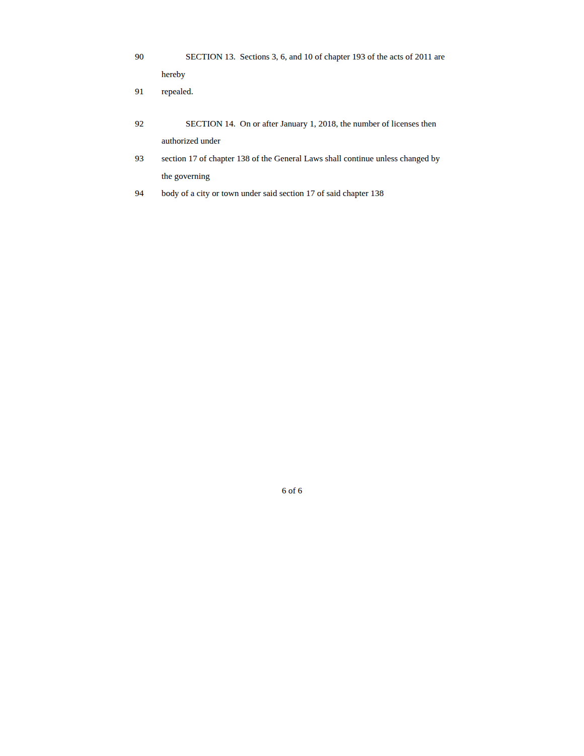| 90 | SECTION 13. Sections 3, 6, and 10 of chapter 193 of the acts of 2011 are hereby |
| 91 | repealed. |
| 92 | SECTION 14. On or after January 1, 2018, the number of licenses then authorized under |
| 93 | section 17 of chapter 138 of the General Laws shall continue unless changed by the governing |
| 94 | body of a city or town under said section 17 of said chapter 138 |
6 of 6